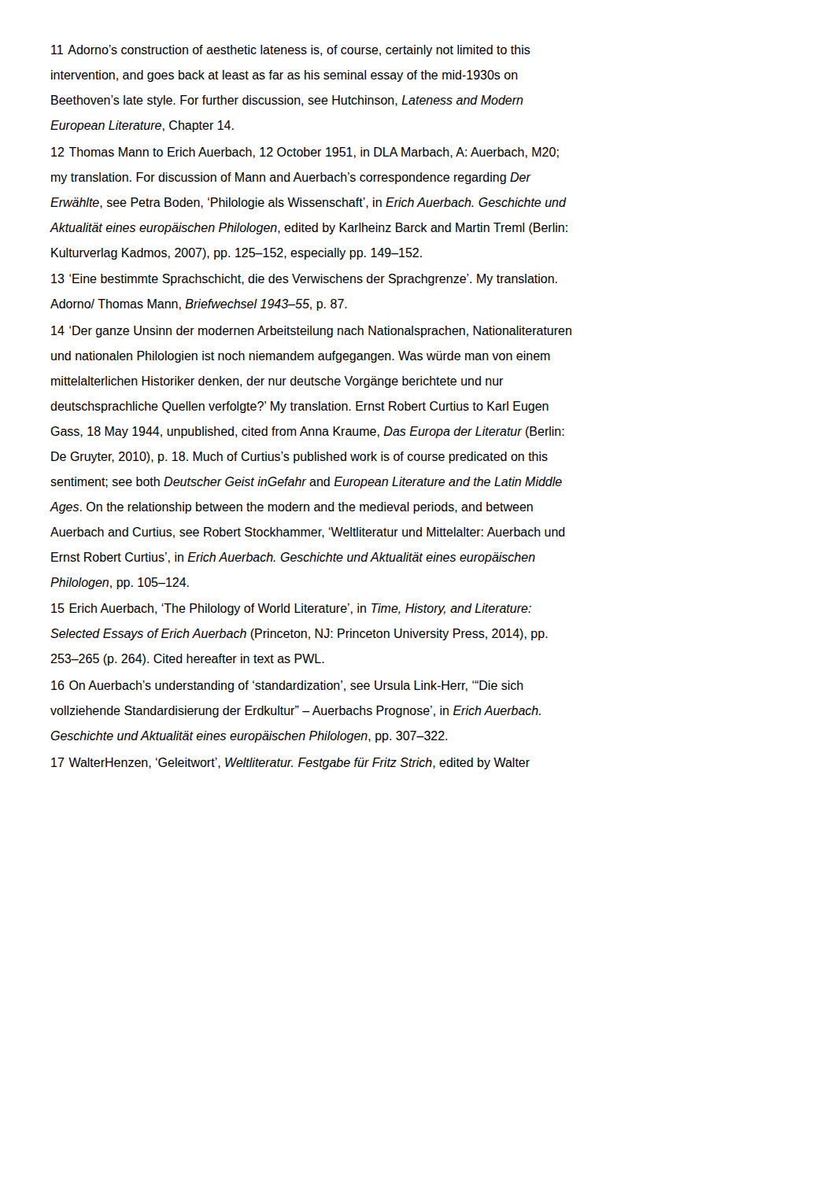11 Adorno’s construction of aesthetic lateness is, of course, certainly not limited to this intervention, and goes back at least as far as his seminal essay of the mid-1930s on Beethoven’s late style. For further discussion, see Hutchinson, Lateness and Modern European Literature, Chapter 14.
12 Thomas Mann to Erich Auerbach, 12 October 1951, in DLA Marbach, A: Auerbach, M20; my translation. For discussion of Mann and Auerbach’s correspondence regarding Der Erwählte, see Petra Boden, ‘Philologie als Wissenschaft’, in Erich Auerbach. Geschichte und Aktualität eines europäischen Philologen, edited by Karlheinz Barck and Martin Treml (Berlin: Kulturverlag Kadmos, 2007), pp. 125–152, especially pp. 149–152.
13‘Eine bestimmte Sprachschicht, die des Verwischens der Sprachgrenze’. My translation. Adorno/ Thomas Mann, Briefwechsel 1943–55, p. 87.
14‘Der ganze Unsinn der modernen Arbeitsteilung nach Nationalsprachen, Nationaliteraturen und nationalen Philologien ist noch niemandem aufgegangen. Was würde man von einem mittelalterlichen Historiker denken, der nur deutsche Vorgänge berichtete und nur deutschsprachliche Quellen verfolgte?’ My translation. Ernst Robert Curtius to Karl Eugen Gass, 18 May 1944, unpublished, cited from Anna Kraume, Das Europa der Literatur (Berlin: De Gruyter, 2010), p. 18. Much of Curtius’s published work is of course predicated on this sentiment; see both Deutscher Geist inGefahr and European Literature and the Latin Middle Ages. On the relationship between the modern and the medieval periods, and between Auerbach and Curtius, see Robert Stockhammer, ‘Weltliteratur und Mittelalter: Auerbach und Ernst Robert Curtius’, in Erich Auerbach. Geschichte und Aktualität eines europäischen Philologen, pp. 105–124.
15 Erich Auerbach, ‘The Philology of World Literature’, in Time, History, and Literature: Selected Essays of Erich Auerbach (Princeton, NJ: Princeton University Press, 2014), pp. 253–265 (p. 264). Cited hereafter in text as PWL.
16 On Auerbach’s understanding of ‘standardization’, see Ursula Link-Herr, ‘“Die sich vollziehende Standardisierung der Erdkultur” – Auerbachs Prognose’, in Erich Auerbach. Geschichte und Aktualität eines europäischen Philologen, pp. 307–322.
17 WalterHenzen, ‘Geleitwort’, Weltliteratur. Festgabe für Fritz Strich, edited by Walter